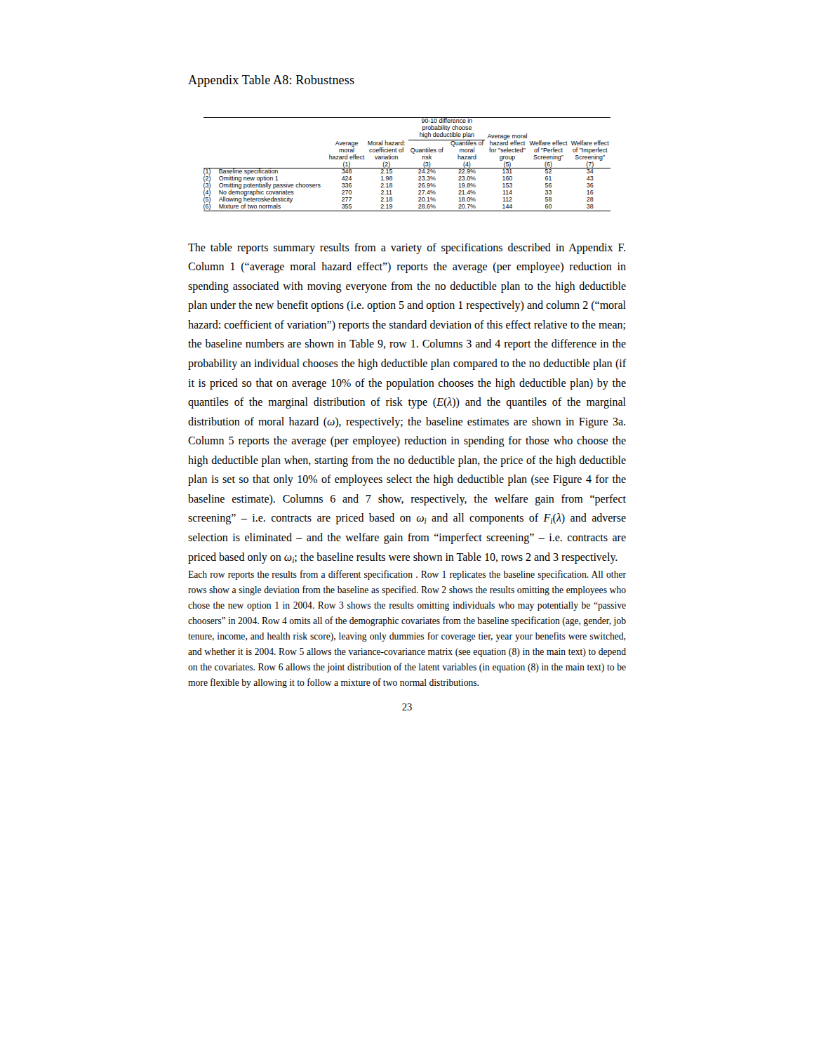Appendix Table A8: Robustness
| | | Average moral hazard effect | Moral hazard: coefficient of variation | 90-10 difference in probability choose high deductible plan | Average moral hazard effect for "selected" group | Welfare effect of "Perfect Screening" | Welfare effect of "Imperfect Screening" |
| | | Quantiles of risk | Quantiles of moral hazard |
| | | (1) | (2) | (3) | (4) | (5) | (6) | (7) |
| (1) | Baseline specification | 348 | 2.15 | 24.2% | 22.9% | 131 | 52 | 34 |
| (2) | Omitting new option 1 | 424 | 1.98 | 23.3% | 23.0% | 160 | 61 | 43 |
| (3) | Omitting potentially passive choosers | 336 | 2.18 | 26.9% | 19.8% | 153 | 56 | 36 |
| (4) | No demographic covariates | 270 | 2.11 | 27.4% | 21.4% | 114 | 33 | 16 |
| (5) | Allowing heteroskedasticity | 277 | 2.18 | 20.1% | 18.0% | 112 | 58 | 28 |
| (6) | Mixture of two normals | 355 | 2.19 | 28.6% | 20.7% | 144 | 60 | 38 |
The table reports summary results from a variety of specifications described in Appendix F. Column 1 (“average moral hazard effect”) reports the average (per employee) reduction in spending associated with moving everyone from the no deductible plan to the high deductible plan under the new benefit options (i.e. option 5 and option 1 respectively) and column 2 (“moral hazard: coefficient of variation”) reports the standard deviation of this effect relative to the mean; the baseline numbers are shown in Table 9, row 1. Columns 3 and 4 report the difference in the probability an individual chooses the high deductible plan compared to the no deductible plan (if it is priced so that on average 10% of the population chooses the high deductible plan) by the quantiles of the marginal distribution of risk type (E(λ)) and the quantiles of the marginal distribution of moral hazard (ω), respectively; the baseline estimates are shown in Figure 3a. Column 5 reports the average (per employee) reduction in spending for those who choose the high deductible plan when, starting from the no deductible plan, the price of the high deductible plan is set so that only 10% of employees select the high deductible plan (see Figure 4 for the baseline estimate). Columns 6 and 7 show, respectively, the welfare gain from “perfect screening” – i.e. contracts are priced based on ωi and all components of Fi(λ) and adverse selection is eliminated – and the welfare gain from “imperfect screening” – i.e. contracts are priced based only on ωi; the baseline results were shown in Table 10, rows 2 and 3 respectively.
Each row reports the results from a different specification . Row 1 replicates the baseline specification. All other rows show a single deviation from the baseline as specified. Row 2 shows the results omitting the employees who chose the new option 1 in 2004. Row 3 shows the results omitting individuals who may potentially be “passive choosers” in 2004. Row 4 omits all of the demographic covariates from the baseline specification (age, gender, job tenure, income, and health risk score), leaving only dummies for coverage tier, year your benefits were switched, and whether it is 2004. Row 5 allows the variance-covariance matrix (see equation (8) in the main text) to depend on the covariates. Row 6 allows the joint distribution of the latent variables (in equation (8) in the main text) to be more flexible by allowing it to follow a mixture of two normal distributions.
23